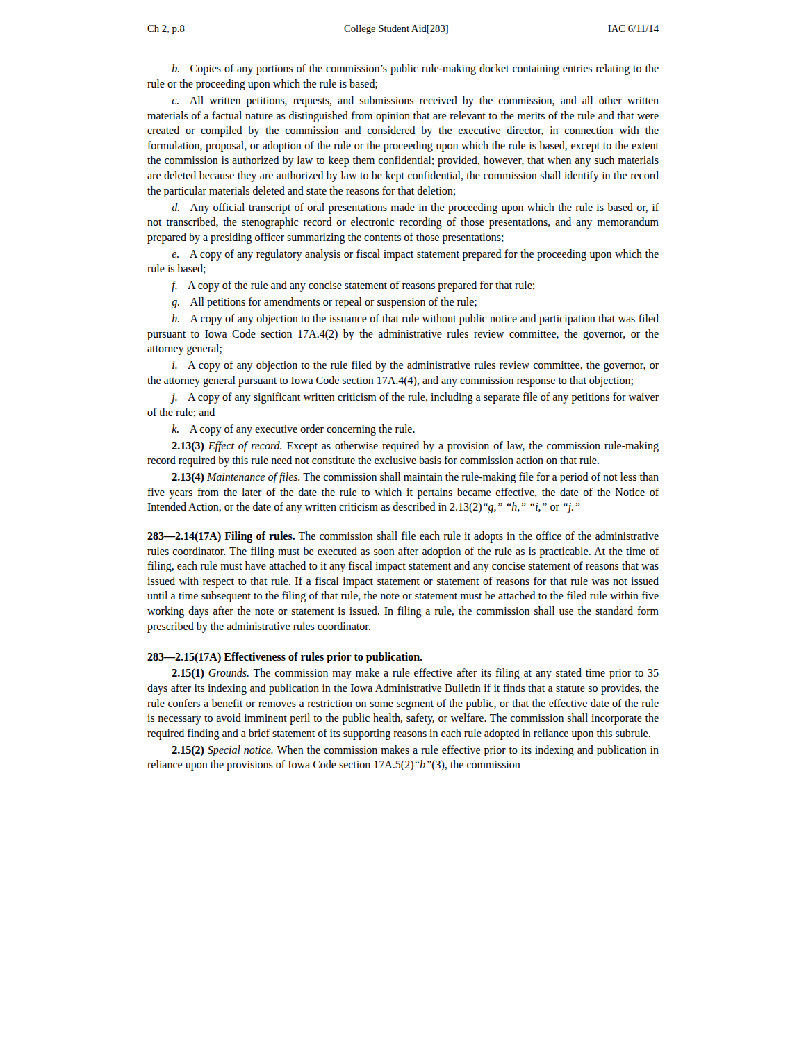Ch 2, p.8 College Student Aid[283] IAC 6/11/14
b. Copies of any portions of the commission’s public rule-making docket containing entries relating to the rule or the proceeding upon which the rule is based;
c. All written petitions, requests, and submissions received by the commission, and all other written materials of a factual nature as distinguished from opinion that are relevant to the merits of the rule and that were created or compiled by the commission and considered by the executive director, in connection with the formulation, proposal, or adoption of the rule or the proceeding upon which the rule is based, except to the extent the commission is authorized by law to keep them confidential; provided, however, that when any such materials are deleted because they are authorized by law to be kept confidential, the commission shall identify in the record the particular materials deleted and state the reasons for that deletion;
d. Any official transcript of oral presentations made in the proceeding upon which the rule is based or, if not transcribed, the stenographic record or electronic recording of those presentations, and any memorandum prepared by a presiding officer summarizing the contents of those presentations;
e. A copy of any regulatory analysis or fiscal impact statement prepared for the proceeding upon which the rule is based;
f. A copy of the rule and any concise statement of reasons prepared for that rule;
g. All petitions for amendments or repeal or suspension of the rule;
h. A copy of any objection to the issuance of that rule without public notice and participation that was filed pursuant to Iowa Code section 17A.4(2) by the administrative rules review committee, the governor, or the attorney general;
i. A copy of any objection to the rule filed by the administrative rules review committee, the governor, or the attorney general pursuant to Iowa Code section 17A.4(4), and any commission response to that objection;
j. A copy of any significant written criticism of the rule, including a separate file of any petitions for waiver of the rule; and
k. A copy of any executive order concerning the rule.
2.13(3) Effect of record. Except as otherwise required by a provision of law, the commission rule-making record required by this rule need not constitute the exclusive basis for commission action on that rule.
2.13(4) Maintenance of files. The commission shall maintain the rule-making file for a period of not less than five years from the later of the date the rule to which it pertains became effective, the date of the Notice of Intended Action, or the date of any written criticism as described in 2.13(2)“g,” “h,” “i,” or “j.”
283—2.14(17A) Filing of rules. The commission shall file each rule it adopts in the office of the administrative rules coordinator. The filing must be executed as soon after adoption of the rule as is practicable. At the time of filing, each rule must have attached to it any fiscal impact statement and any concise statement of reasons that was issued with respect to that rule. If a fiscal impact statement or statement of reasons for that rule was not issued until a time subsequent to the filing of that rule, the note or statement must be attached to the filed rule within five working days after the note or statement is issued. In filing a rule, the commission shall use the standard form prescribed by the administrative rules coordinator.
283—2.15(17A) Effectiveness of rules prior to publication.
2.15(1) Grounds. The commission may make a rule effective after its filing at any stated time prior to 35 days after its indexing and publication in the Iowa Administrative Bulletin if it finds that a statute so provides, the rule confers a benefit or removes a restriction on some segment of the public, or that the effective date of the rule is necessary to avoid imminent peril to the public health, safety, or welfare. The commission shall incorporate the required finding and a brief statement of its supporting reasons in each rule adopted in reliance upon this subrule.
2.15(2) Special notice. When the commission makes a rule effective prior to its indexing and publication in reliance upon the provisions of Iowa Code section 17A.5(2)“b”(3), the commission